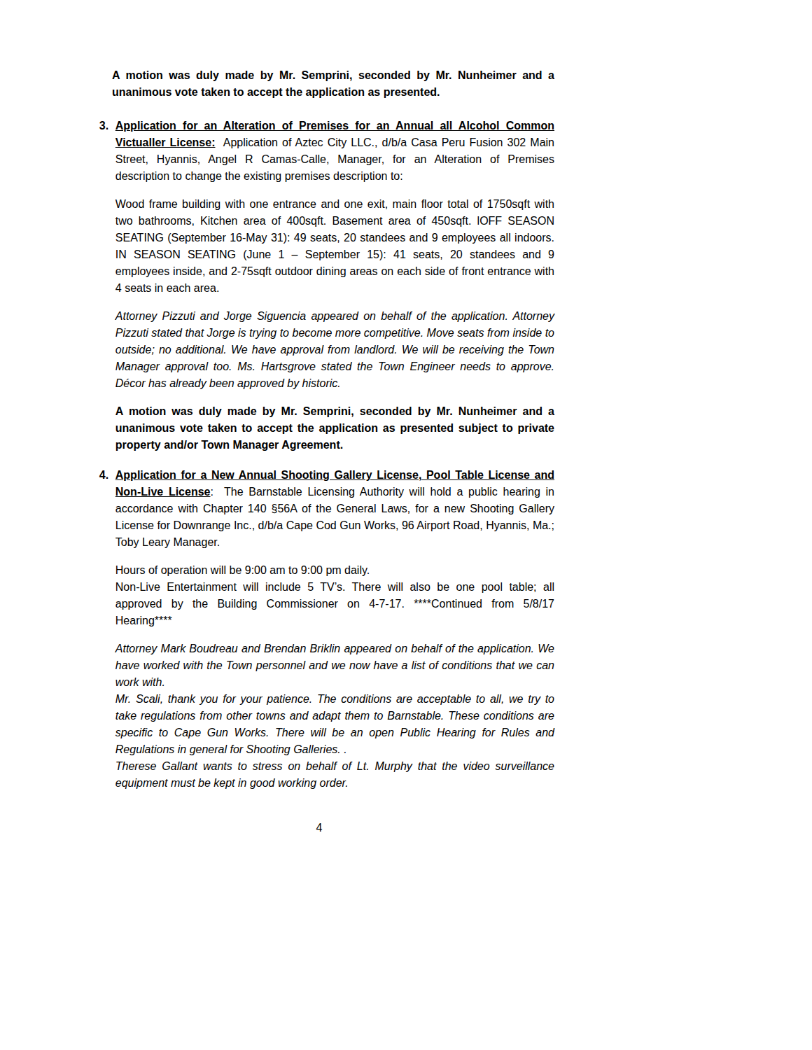A motion was duly made by Mr. Semprini, seconded by Mr. Nunheimer and a unanimous vote taken to accept the application as presented.
3.
Application for an Alteration of Premises for an Annual all Alcohol Common Victualler License: Application of Aztec City LLC., d/b/a Casa Peru Fusion 302 Main Street, Hyannis, Angel R Camas-Calle, Manager, for an Alteration of Premises description to change the existing premises description to:
Wood frame building with one entrance and one exit, main floor total of 1750sqft with two bathrooms, Kitchen area of 400sqft. Basement area of 450sqft. lOFF SEASON SEATING (September 16-May 31): 49 seats, 20 standees and 9 employees all indoors. IN SEASON SEATING (June 1 – September 15): 41 seats, 20 standees and 9 employees inside, and 2-75sqft outdoor dining areas on each side of front entrance with 4 seats in each area.
Attorney Pizzuti and Jorge Siguencia appeared on behalf of the application. Attorney Pizzuti stated that Jorge is trying to become more competitive. Move seats from inside to outside; no additional. We have approval from landlord. We will be receiving the Town Manager approval too. Ms. Hartsgrove stated the Town Engineer needs to approve. Décor has already been approved by historic.
A motion was duly made by Mr. Semprini, seconded by Mr. Nunheimer and a unanimous vote taken to accept the application as presented subject to private property and/or Town Manager Agreement.
4.
Application for a New Annual Shooting Gallery License, Pool Table License and Non-Live License: The Barnstable Licensing Authority will hold a public hearing in accordance with Chapter 140 §56A of the General Laws, for a new Shooting Gallery License for Downrange Inc., d/b/a Cape Cod Gun Works, 96 Airport Road, Hyannis, Ma.; Toby Leary Manager.
Hours of operation will be 9:00 am to 9:00 pm daily.
Non-Live Entertainment will include 5 TV’s. There will also be one pool table; all approved by the Building Commissioner on 4-7-17. ****Continued from 5/8/17 Hearing****
Attorney Mark Boudreau and Brendan Briklin appeared on behalf of the application. We have worked with the Town personnel and we now have a list of conditions that we can work with.
Mr. Scali, thank you for your patience. The conditions are acceptable to all, we try to take regulations from other towns and adapt them to Barnstable. These conditions are specific to Cape Gun Works. There will be an open Public Hearing for Rules and Regulations in general for Shooting Galleries. .
Therese Gallant wants to stress on behalf of Lt. Murphy that the video surveillance equipment must be kept in good working order.
4